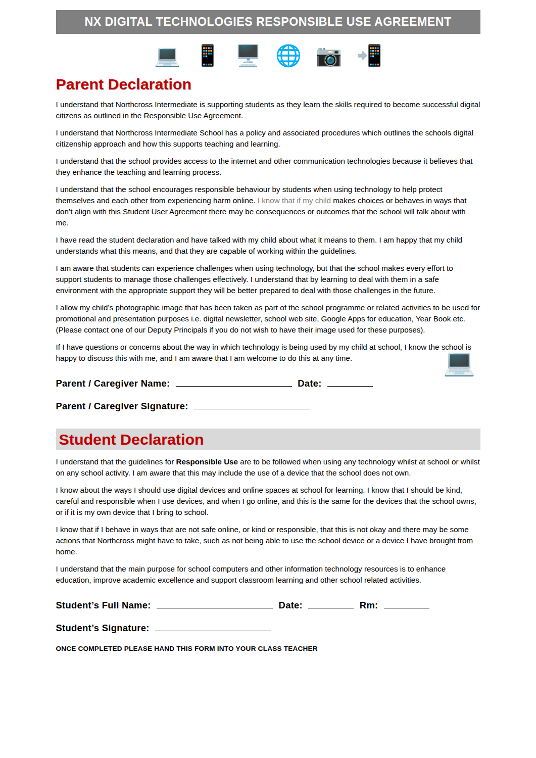NX Digital Technologies Responsible Use Agreement
💻 📱 🖥️ 🌐 📷 📲
Parent Declaration
I understand that Northcross Intermediate is supporting students as they learn the skills required to become successful digital citizens as outlined in the Responsible Use Agreement.
I understand that Northcross Intermediate School has a policy and associated procedures which outlines the schools digital citizenship approach and how this supports teaching and learning.
I understand that the school provides access to the internet and other communication technologies because it believes that they enhance the teaching and learning process.
I understand that the school encourages responsible behaviour by students when using technology to help protect themselves and each other from experiencing harm online. I know that if my child makes choices or behaves in ways that don’t align with this Student User Agreement there may be consequences or outcomes that the school will talk about with me.
I have read the student declaration and have talked with my child about what it means to them. I am happy that my child understands what this means, and that they are capable of working within the guidelines.
I am aware that students can experience challenges when using technology, but that the school makes every effort to support students to manage those challenges effectively. I understand that by learning to deal with them in a safe environment with the appropriate support they will be better prepared to deal with those challenges in the future.
I allow my child’s photographic image that has been taken as part of the school programme or related activities to be used for promotional and presentation purposes i.e. digital newsletter, school web site, Google Apps for education, Year Book etc. (Please contact one of our Deputy Principals if you do not wish to have their image used for these purposes).
If I have questions or concerns about the way in which technology is being used by my child at school, I know the school is happy to discuss this with me, and I am aware that I am welcome to do this at any time.
💻
Parent / Caregiver Name: Date:
Parent / Caregiver Signature:
Student Declaration
I understand that the guidelines for Responsible Use are to be followed when using any technology whilst at school or whilst on any school activity. I am aware that this may include the use of a device that the school does not own.
I know about the ways I should use digital devices and online spaces at school for learning. I know that I should be kind, careful and responsible when I use devices, and when I go online, and this is the same for the devices that the school owns, or if it is my own device that I bring to school.
I know that if I behave in ways that are not safe online, or kind or responsible, that this is not okay and there may be some actions that Northcross might have to take, such as not being able to use the school device or a device I have brought from home.
I understand that the main purpose for school computers and other information technology resources is to enhance education, improve academic excellence and support classroom learning and other school related activities.
Student’s Full Name: Date: Rm:
Student’s Signature:
ONCE COMPLETED PLEASE HAND THIS FORM INTO YOUR CLASS TEACHER